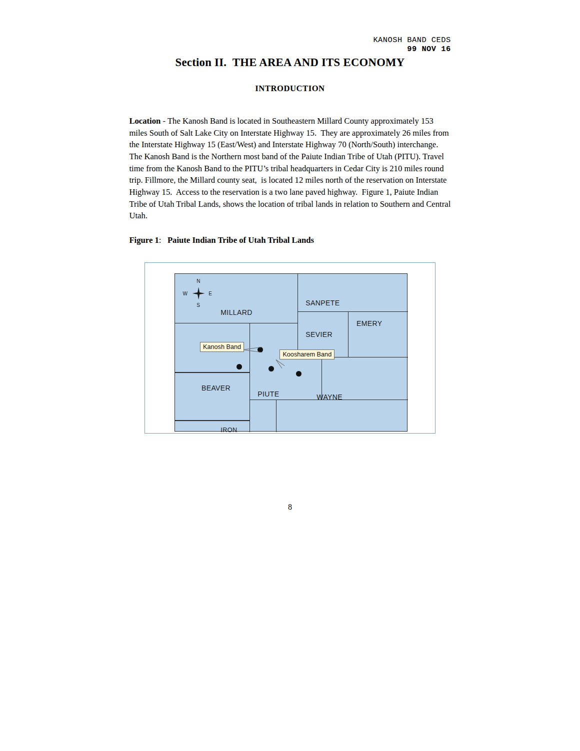KANOSH BAND CEDS
99 NOV 16
Section II. THE AREA AND ITS ECONOMY
INTRODUCTION
Location - The Kanosh Band is located in Southeastern Millard County approximately 153 miles South of Salt Lake City on Interstate Highway 15. They are approximately 26 miles from the Interstate Highway 15 (East/West) and Interstate Highway 70 (North/South) interchange. The Kanosh Band is the Northern most band of the Paiute Indian Tribe of Utah (PITU). Travel time from the Kanosh Band to the PITU’s tribal headquarters in Cedar City is 210 miles round trip. Fillmore, the Millard county seat, is located 12 miles north of the reservation on Interstate Highway 15. Access to the reservation is a two lane paved highway. Figure 1, Paiute Indian Tribe of Utah Tribal Lands, shows the location of tribal lands in relation to Southern and Central Utah.
Figure 1: Paiute Indian Tribe of Utah Tribal Lands
N W E S
MILLARD
SANPETE
SEVIER
EMERY
BEAVER
PIUTE
WAYNE
IRON
Kanosh Band
Koosharem Band
8